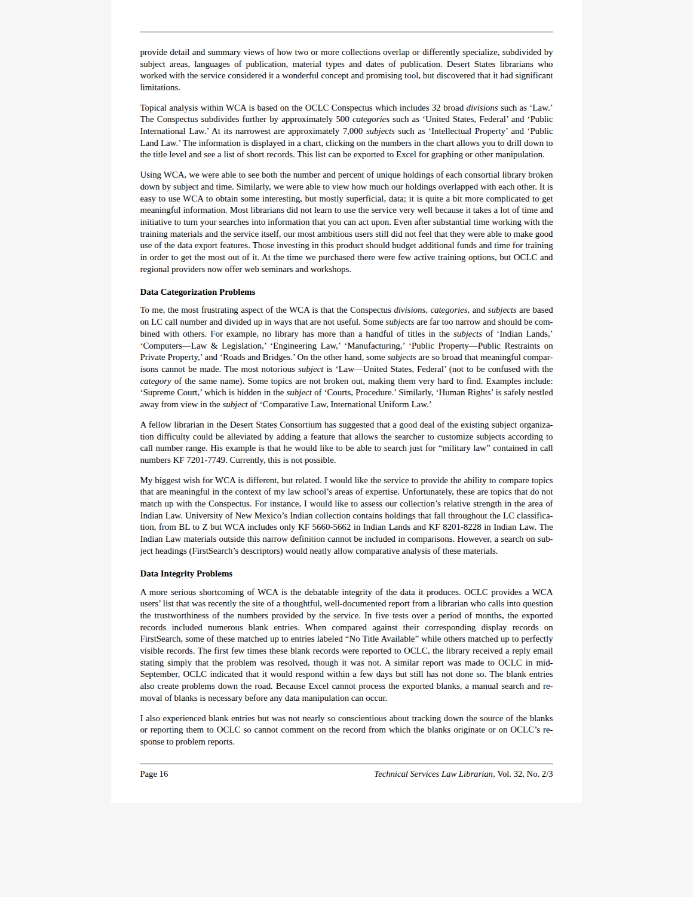provide detail and summary views of how two or more collections overlap or differently specialize, subdivided by subject areas, languages of publication, material types and dates of publication. Desert States librarians who worked with the service considered it a wonderful concept and promising tool, but discovered that it had significant limitations.
Topical analysis within WCA is based on the OCLC Conspectus which includes 32 broad divisions such as ‘Law.’ The Conspectus subdivides further by approximately 500 categories such as ‘United States, Federal’ and ‘Public International Law.’ At its narrowest are approximately 7,000 subjects such as ‘Intellectual Property’ and ‘Public Land Law.’ The information is displayed in a chart, clicking on the numbers in the chart allows you to drill down to the title level and see a list of short records. This list can be exported to Excel for graphing or other manipulation.
Using WCA, we were able to see both the number and percent of unique holdings of each consortial library broken down by subject and time. Similarly, we were able to view how much our holdings overlapped with each other. It is easy to use WCA to obtain some interesting, but mostly superficial, data; it is quite a bit more complicated to get meaningful information. Most librarians did not learn to use the service very well because it takes a lot of time and initiative to turn your searches into information that you can act upon. Even after substantial time working with the training materials and the service itself, our most ambitious users still did not feel that they were able to make good use of the data export features. Those investing in this product should budget additional funds and time for training in order to get the most out of it. At the time we purchased there were few active training options, but OCLC and regional providers now offer web seminars and workshops.
Data Categorization Problems
To me, the most frustrating aspect of the WCA is that the Conspectus divisions, categories, and subjects are based on LC call number and divided up in ways that are not useful. Some subjects are far too narrow and should be combined with others. For example, no library has more than a handful of titles in the subjects of ‘Indian Lands,’ ‘Computers—Law & Legislation,’ ‘Engineering Law,’ ‘Manufacturing,’ ‘Public Property—Public Restraints on Private Property,’ and ‘Roads and Bridges.’ On the other hand, some subjects are so broad that meaningful comparisons cannot be made. The most notorious subject is ‘Law—United States, Federal’ (not to be confused with the category of the same name). Some topics are not broken out, making them very hard to find. Examples include: ‘Supreme Court,’ which is hidden in the subject of ‘Courts, Procedure.’ Similarly, ‘Human Rights’ is safely nestled away from view in the subject of ‘Comparative Law, International Uniform Law.’
A fellow librarian in the Desert States Consortium has suggested that a good deal of the existing subject organization difficulty could be alleviated by adding a feature that allows the searcher to customize subjects according to call number range. His example is that he would like to be able to search just for “military law” contained in call numbers KF 7201-7749. Currently, this is not possible.
My biggest wish for WCA is different, but related. I would like the service to provide the ability to compare topics that are meaningful in the context of my law school’s areas of expertise. Unfortunately, these are topics that do not match up with the Conspectus. For instance, I would like to assess our collection’s relative strength in the area of Indian Law. University of New Mexico’s Indian collection contains holdings that fall throughout the LC classification, from BL to Z but WCA includes only KF 5660-5662 in Indian Lands and KF 8201-8228 in Indian Law. The Indian Law materials outside this narrow definition cannot be included in comparisons. However, a search on subject headings (FirstSearch’s descriptors) would neatly allow comparative analysis of these materials.
Data Integrity Problems
A more serious shortcoming of WCA is the debatable integrity of the data it produces. OCLC provides a WCA users’ list that was recently the site of a thoughtful, well-documented report from a librarian who calls into question the trustworthiness of the numbers provided by the service. In five tests over a period of months, the exported records included numerous blank entries. When compared against their corresponding display records on FirstSearch, some of these matched up to entries labeled “No Title Available” while others matched up to perfectly visible records. The first few times these blank records were reported to OCLC, the library received a reply email stating simply that the problem was resolved, though it was not. A similar report was made to OCLC in mid-September, OCLC indicated that it would respond within a few days but still has not done so. The blank entries also create problems down the road. Because Excel cannot process the exported blanks, a manual search and removal of blanks is necessary before any data manipulation can occur.
I also experienced blank entries but was not nearly so conscientious about tracking down the source of the blanks or reporting them to OCLC so cannot comment on the record from which the blanks originate or on OCLC’s response to problem reports.
Page 16
Technical Services Law Librarian, Vol. 32, No. 2/3